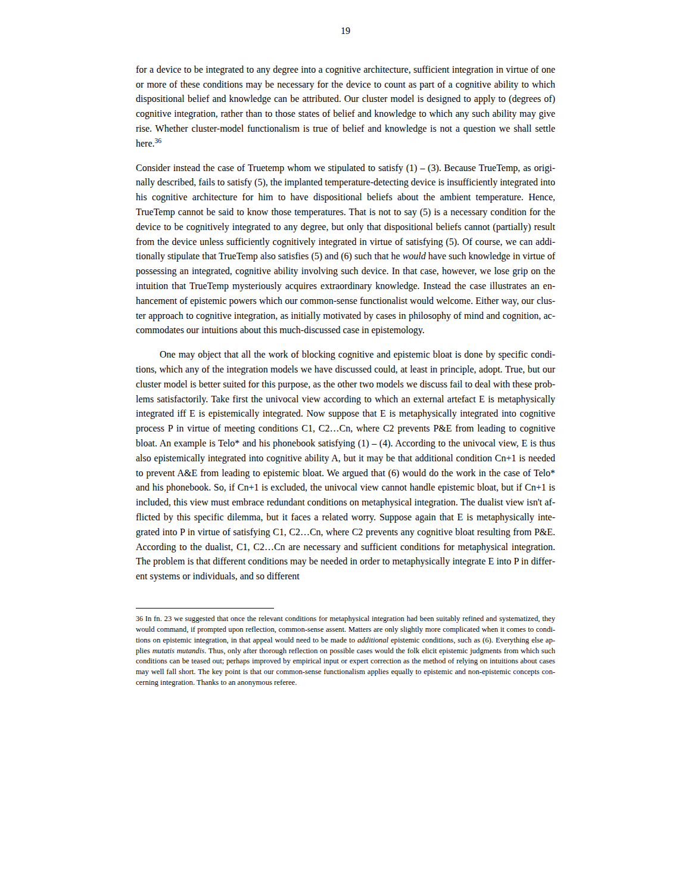19
for a device to be integrated to any degree into a cognitive architecture, sufficient integration in virtue of one or more of these conditions may be necessary for the device to count as part of a cognitive ability to which dispositional belief and knowledge can be attributed. Our cluster model is designed to apply to (degrees of) cognitive integration, rather than to those states of belief and knowledge to which any such ability may give rise. Whether cluster-model functionalism is true of belief and knowledge is not a question we shall settle here.36
Consider instead the case of Truetemp whom we stipulated to satisfy (1) – (3). Because TrueTemp, as originally described, fails to satisfy (5), the implanted temperature-detecting device is insufficiently integrated into his cognitive architecture for him to have dispositional beliefs about the ambient temperature. Hence, TrueTemp cannot be said to know those temperatures. That is not to say (5) is a necessary condition for the device to be cognitively integrated to any degree, but only that dispositional beliefs cannot (partially) result from the device unless sufficiently cognitively integrated in virtue of satisfying (5). Of course, we can additionally stipulate that TrueTemp also satisfies (5) and (6) such that he would have such knowledge in virtue of possessing an integrated, cognitive ability involving such device. In that case, however, we lose grip on the intuition that TrueTemp mysteriously acquires extraordinary knowledge. Instead the case illustrates an enhancement of epistemic powers which our common-sense functionalist would welcome. Either way, our cluster approach to cognitive integration, as initially motivated by cases in philosophy of mind and cognition, accommodates our intuitions about this much-discussed case in epistemology.
One may object that all the work of blocking cognitive and epistemic bloat is done by specific conditions, which any of the integration models we have discussed could, at least in principle, adopt. True, but our cluster model is better suited for this purpose, as the other two models we discuss fail to deal with these problems satisfactorily. Take first the univocal view according to which an external artefact E is metaphysically integrated iff E is epistemically integrated. Now suppose that E is metaphysically integrated into cognitive process P in virtue of meeting conditions C1, C2…Cn, where C2 prevents P&E from leading to cognitive bloat. An example is Telo* and his phonebook satisfying (1) – (4). According to the univocal view, E is thus also epistemically integrated into cognitive ability A, but it may be that additional condition Cn+1 is needed to prevent A&E from leading to epistemic bloat. We argued that (6) would do the work in the case of Telo* and his phonebook. So, if Cn+1 is excluded, the univocal view cannot handle epistemic bloat, but if Cn+1 is included, this view must embrace redundant conditions on metaphysical integration. The dualist view isn't afflicted by this specific dilemma, but it faces a related worry. Suppose again that E is metaphysically integrated into P in virtue of satisfying C1, C2…Cn, where C2 prevents any cognitive bloat resulting from P&E. According to the dualist, C1, C2…Cn are necessary and sufficient conditions for metaphysical integration. The problem is that different conditions may be needed in order to metaphysically integrate E into P in different systems or individuals, and so different
36 In fn. 23 we suggested that once the relevant conditions for metaphysical integration had been suitably refined and systematized, they would command, if prompted upon reflection, common-sense assent. Matters are only slightly more complicated when it comes to conditions on epistemic integration, in that appeal would need to be made to additional epistemic conditions, such as (6). Everything else applies mutatis mutandis. Thus, only after thorough reflection on possible cases would the folk elicit epistemic judgments from which such conditions can be teased out; perhaps improved by empirical input or expert correction as the method of relying on intuitions about cases may well fall short. The key point is that our common-sense functionalism applies equally to epistemic and non-epistemic concepts concerning integration. Thanks to an anonymous referee.